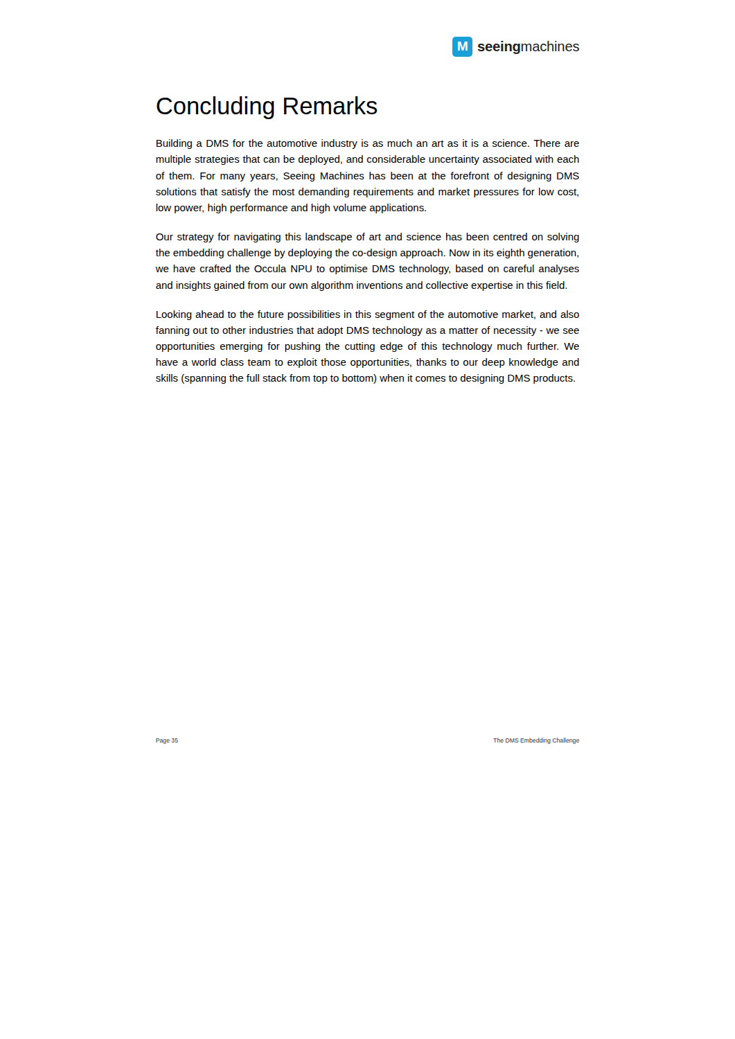seeing machines
Concluding Remarks
Building a DMS for the automotive industry is as much an art as it is a science. There are multiple strategies that can be deployed, and considerable uncertainty associated with each of them. For many years, Seeing Machines has been at the forefront of designing DMS solutions that satisfy the most demanding requirements and market pressures for low cost, low power, high performance and high volume applications.
Our strategy for navigating this landscape of art and science has been centred on solving the embedding challenge by deploying the co-design approach. Now in its eighth generation, we have crafted the Occula NPU to optimise DMS technology, based on careful analyses and insights gained from our own algorithm inventions and collective expertise in this field.
Looking ahead to the future possibilities in this segment of the automotive market, and also fanning out to other industries that adopt DMS technology as a matter of necessity - we see opportunities emerging for pushing the cutting edge of this technology much further. We have a world class team to exploit those opportunities, thanks to our deep knowledge and skills (spanning the full stack from top to bottom) when it comes to designing DMS products.
Page 35 The DMS Embedding Challenge